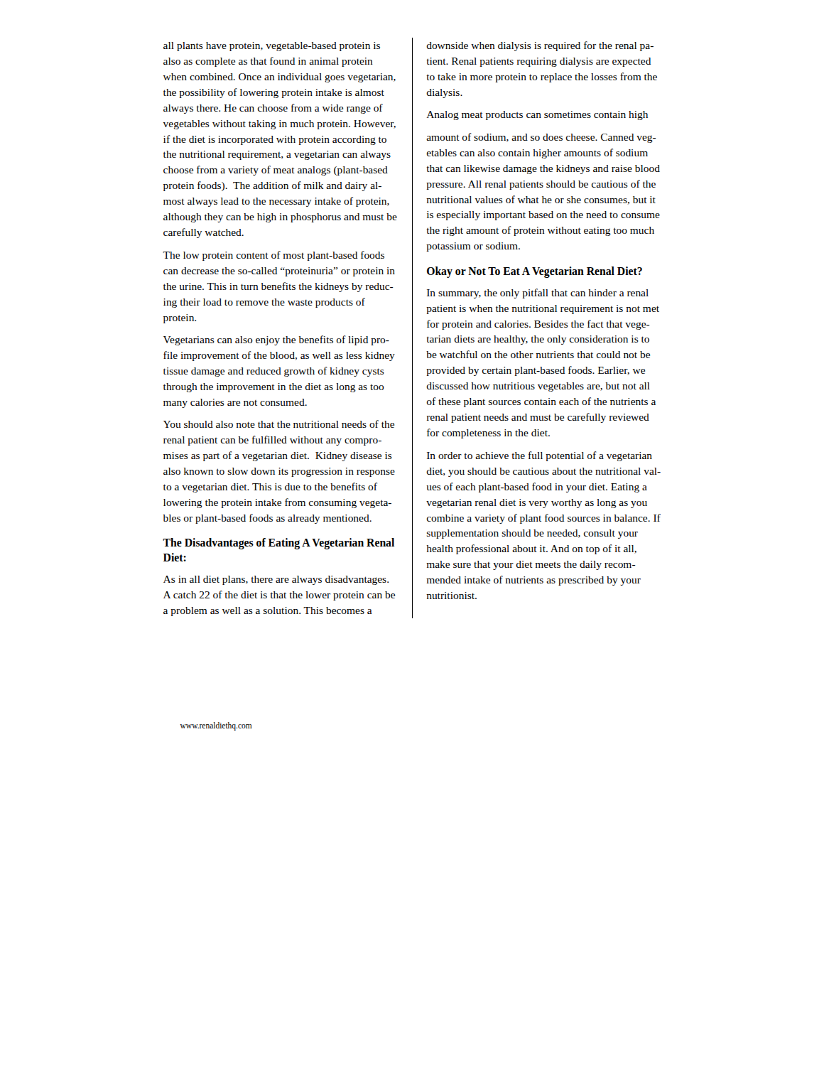all plants have protein, vegetable-based protein is also as complete as that found in animal protein when combined. Once an individual goes vegetarian, the possibility of lowering protein intake is almost always there. He can choose from a wide range of vegetables without taking in much protein. However, if the diet is incorporated with protein according to the nutritional requirement, a vegetarian can always choose from a variety of meat analogs (plant-based protein foods). The addition of milk and dairy almost always lead to the necessary intake of protein, although they can be high in phosphorus and must be carefully watched.
The low protein content of most plant-based foods can decrease the so-called “proteinuria” or protein in the urine. This in turn benefits the kidneys by reducing their load to remove the waste products of protein.
Vegetarians can also enjoy the benefits of lipid profile improvement of the blood, as well as less kidney tissue damage and reduced growth of kidney cysts through the improvement in the diet as long as too many calories are not consumed.
You should also note that the nutritional needs of the renal patient can be fulfilled without any compromises as part of a vegetarian diet. Kidney disease is also known to slow down its progression in response to a vegetarian diet. This is due to the benefits of lowering the protein intake from consuming vegetables or plant-based foods as already mentioned.
The Disadvantages of Eating A Vegetarian Renal Diet:
As in all diet plans, there are always disadvantages. A catch 22 of the diet is that the lower protein can be a problem as well as a solution. This becomes a downside when dialysis is required for the renal patient. Renal patients requiring dialysis are expected to take in more protein to replace the losses from the dialysis.
Analog meat products can sometimes contain high
amount of sodium, and so does cheese. Canned vegetables can also contain higher amounts of sodium that can likewise damage the kidneys and raise blood pressure. All renal patients should be cautious of the nutritional values of what he or she consumes, but it is especially important based on the need to consume the right amount of protein without eating too much potassium or sodium.
Okay or Not To Eat A Vegetarian Renal Diet?
In summary, the only pitfall that can hinder a renal patient is when the nutritional requirement is not met for protein and calories. Besides the fact that vegetarian diets are healthy, the only consideration is to be watchful on the other nutrients that could not be provided by certain plant-based foods. Earlier, we discussed how nutritious vegetables are, but not all of these plant sources contain each of the nutrients a renal patient needs and must be carefully reviewed for completeness in the diet.
In order to achieve the full potential of a vegetarian diet, you should be cautious about the nutritional values of each plant-based food in your diet. Eating a vegetarian renal diet is very worthy as long as you combine a variety of plant food sources in balance. If supplementation should be needed, consult your health professional about it. And on top of it all, make sure that your diet meets the daily recommended intake of nutrients as prescribed by your nutritionist.
www.renaldiethq.com